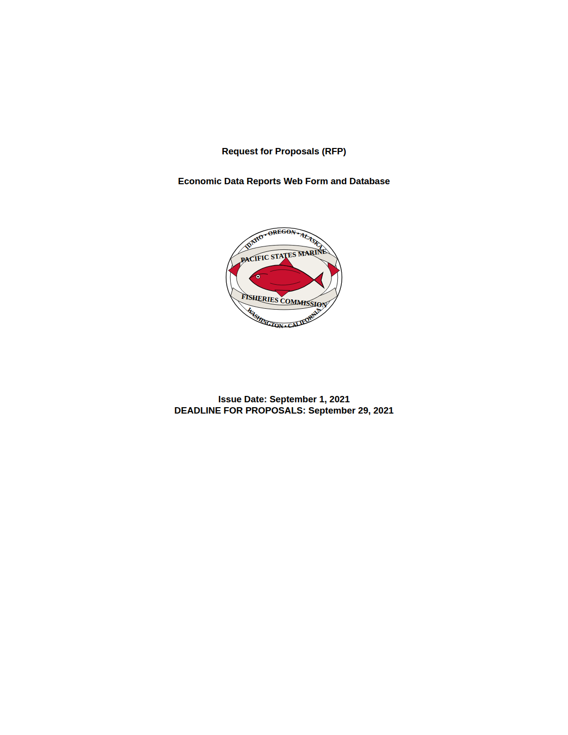Request for Proposals (RFP)
Economic Data Reports Web Form and Database
Issue Date: September 1, 2021
DEADLINE FOR PROPOSALS: September 29, 2021